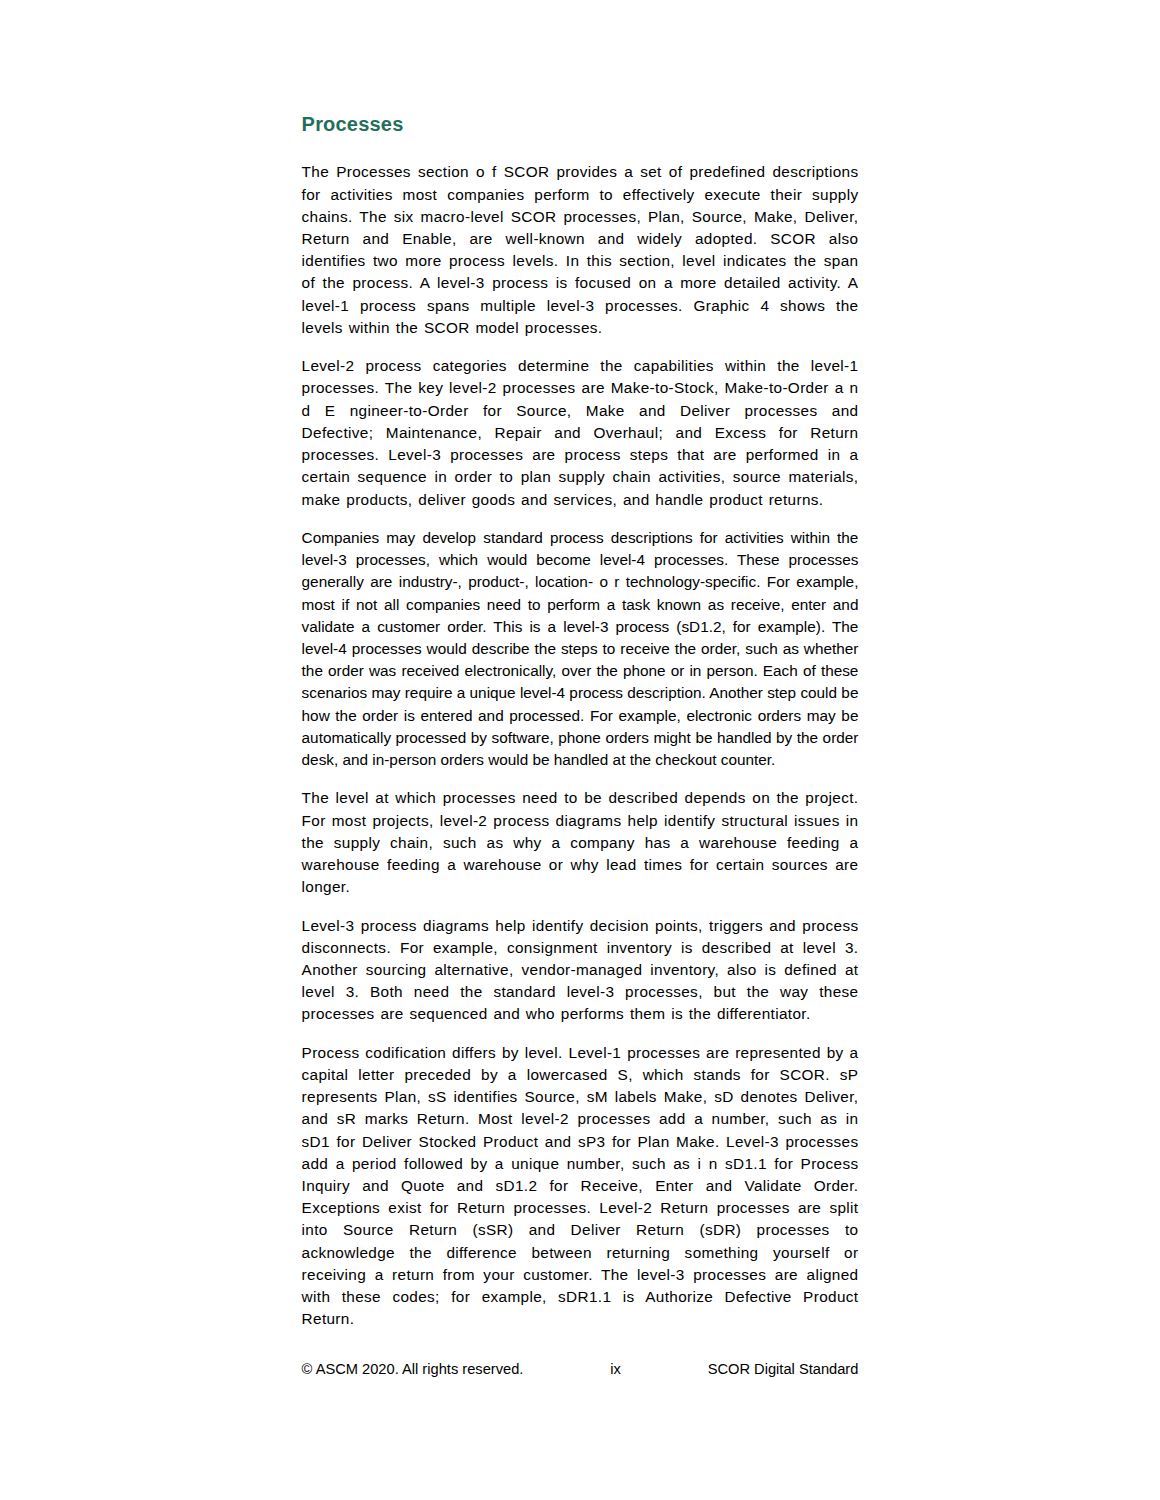Processes
The Processes section o f SCOR provides a set of predefined descriptions for activities most companies perform to effectively execute their supply chains. The six macro-level SCOR processes, Plan, Source, Make, Deliver, Return and Enable, are well-known and widely adopted. SCOR also identifies two more process levels. In this section, level indicates the span of the process. A level-3 process is focused on a more detailed activity. A level-1 process spans multiple level-3 processes. Graphic 4 shows the levels within the SCOR model processes.
Level-2 process categories determine the capabilities within the level-1 processes. The key level-2 processes are Make-to-Stock, Make-to-Order a n d E ngineer-to-Order for Source, Make and Deliver processes and Defective; Maintenance, Repair and Overhaul; and Excess for Return processes. Level-3 processes are process steps that are performed in a certain sequence in order to plan supply chain activities, source materials, make products, deliver goods and services, and handle product returns.
Companies may develop standard process descriptions for activities within the level-3 processes, which would become level-4 processes. These processes generally are industry-, product-, location- o r technology-specific. For example, most if not all companies need to perform a task known as receive, enter and validate a customer order. This is a level-3 process (sD1.2, for example). The level-4 processes would describe the steps to receive the order, such as whether the order was received electronically, over the phone or in person. Each of these scenarios may require a unique level-4 process description. Another step could be how the order is entered and processed. For example, electronic orders may be automatically processed by software, phone orders might be handled by the order desk, and in-person orders would be handled at the checkout counter.
The level at which processes need to be described depends on the project. For most projects, level-2 process diagrams help identify structural issues in the supply chain, such as why a company has a warehouse feeding a warehouse feeding a warehouse or why lead times for certain sources are longer.
Level-3 process diagrams help identify decision points, triggers and process disconnects. For example, consignment inventory is described at level 3. Another sourcing alternative, vendor-managed inventory, also is defined at level 3. Both need the standard level-3 processes, but the way these processes are sequenced and who performs them is the differentiator.
Process codification differs by level. Level-1 processes are represented by a capital letter preceded by a lowercased S, which stands for SCOR. sP represents Plan, sS identifies Source, sM labels Make, sD denotes Deliver, and sR marks Return. Most level-2 processes add a number, such as in sD1 for Deliver Stocked Product and sP3 for Plan Make. Level-3 processes add a period followed by a unique number, such as i n sD1.1 for Process Inquiry and Quote and sD1.2 for Receive, Enter and Validate Order. Exceptions exist for Return processes. Level-2 Return processes are split into Source Return (sSR) and Deliver Return (sDR) processes to acknowledge the difference between returning something yourself or receiving a return from your customer. The level-3 processes are aligned with these codes; for example, sDR1.1 is Authorize Defective Product Return.
© ASCM 2020. All rights reserved. ix SCOR Digital Standard